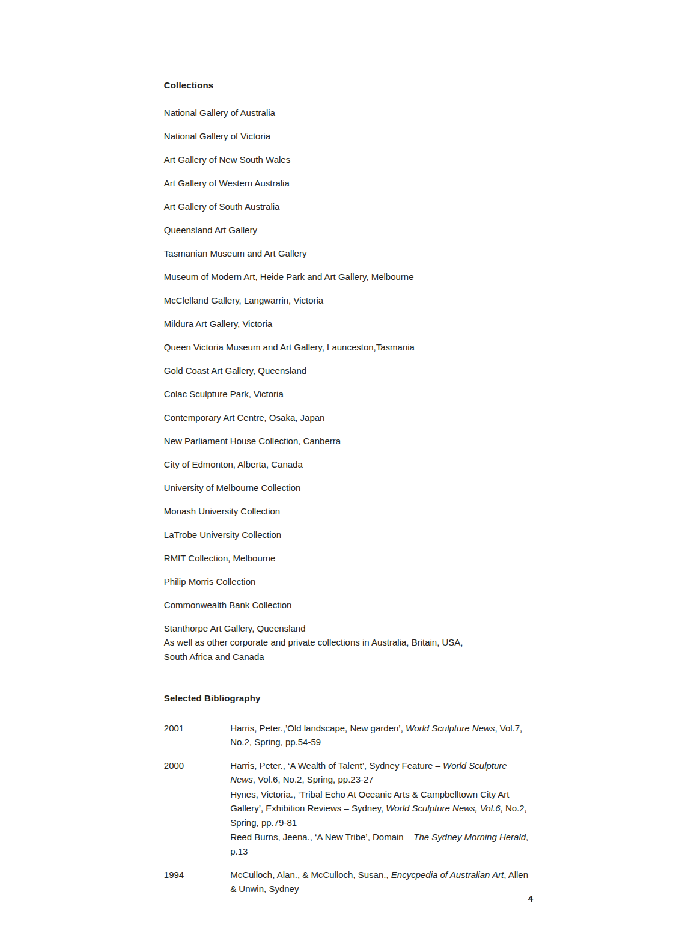Collections
National Gallery of Australia
National Gallery of Victoria
Art Gallery of New South Wales
Art Gallery of Western Australia
Art Gallery of South Australia
Queensland Art Gallery
Tasmanian Museum and Art Gallery
Museum of Modern Art, Heide Park and Art Gallery, Melbourne
McClelland Gallery, Langwarrin, Victoria
Mildura Art Gallery, Victoria
Queen Victoria Museum and Art Gallery, Launceston,Tasmania
Gold Coast Art Gallery, Queensland
Colac Sculpture Park, Victoria
Contemporary Art Centre, Osaka, Japan
New Parliament House Collection, Canberra
City of Edmonton, Alberta, Canada
University of Melbourne Collection
Monash University Collection
LaTrobe University Collection
RMIT Collection, Melbourne
Philip Morris Collection
Commonwealth Bank Collection
Stanthorpe Art Gallery, Queensland
As well as other corporate and private collections in Australia, Britain, USA,
South Africa and Canada
Selected Bibliography
| 2001 | Harris, Peter.,’Old landscape, New garden’, World Sculpture News , Vol.7, No.2, Spring, pp.54-59 |
| 2000 | Harris, Peter., ‘A Wealth of Talent’, Sydney Feature – World Sculpture News , Vol.6, No.2, Spring, pp.23-27 Hynes, Victoria., ‘Tribal Echo At Oceanic Arts & Campbelltown City Art Gallery’, Exhibition Reviews – Sydney, World Sculpture News, Vol.6 , No.2, Spring, pp.79-81 Reed Burns, Jeena., ‘A New Tribe’, Domain – The Sydney Morning Herald , p.13 |
| 1994 | McCulloch, Alan., & McCulloch, Susan., Encycpedia of Australian Art , Allen & Unwin, Sydney |
4